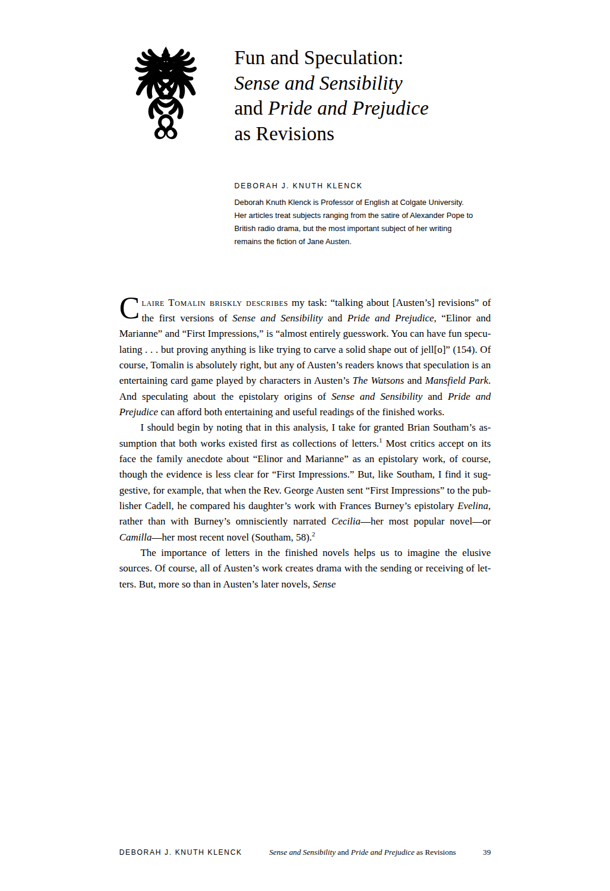Fun and Speculation:
Sense and Sensibility
and Pride and Prejudice
as Revisions
Deborah J. Knuth Klenck
Deborah Knuth Klenck is Professor of English at Colgate University. Her articles treat subjects ranging from the satire of Alexander Pope to British radio drama, but the most important subject of her writing remains the fiction of Jane Austen.
Claire Tomalin briskly describes my task: “talking about [Austen’s] revisions” of the first versions of Sense and Sensibility and Pride and Prejudice, “Elinor and Marianne” and “First Impressions,” is “almost entirely guesswork. You can have fun speculating . . . but proving anything is like trying to carve a solid shape out of jell[o]” (154). Of course, Tomalin is absolutely right, but any of Austen’s readers knows that speculation is an entertaining card game played by characters in Austen’s The Watsons and Mansfield Park. And speculating about the epistolary origins of Sense and Sensibility and Pride and Prejudice can afford both entertaining and useful readings of the finished works.
I should begin by noting that in this analysis, I take for granted Brian Southam’s assumption that both works existed first as collections of letters.1 Most critics accept on its face the family anecdote about “Elinor and Marianne” as an epistolary work, of course, though the evidence is less clear for “First Impressions.” But, like Southam, I find it suggestive, for example, that when the Rev. George Austen sent “First Impressions” to the publisher Cadell, he compared his daughter’s work with Frances Burney’s epistolary Evelina, rather than with Burney’s omnisciently narrated Cecilia—her most popular novel—or Camilla—her most recent novel (Southam, 58).2
The importance of letters in the finished novels helps us to imagine the elusive sources. Of course, all of Austen’s work creates drama with the sending or receiving of letters. But, more so than in Austen’s later novels, Sense
Deborah J. Knuth Klenck Sense and Sensibility and Pride and Prejudice as Revisions 39